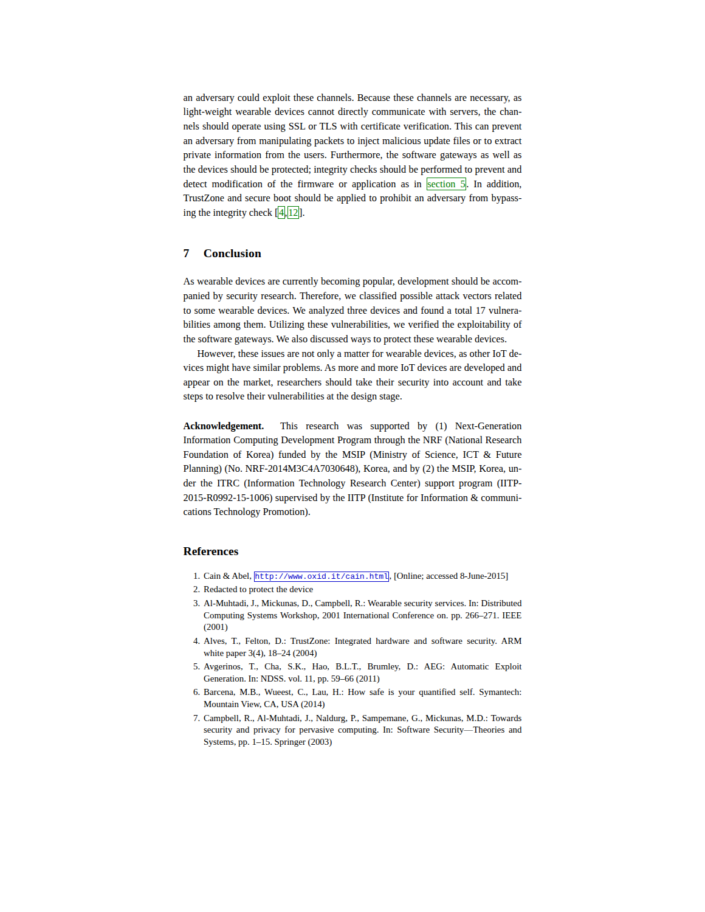an adversary could exploit these channels. Because these channels are necessary, as light-weight wearable devices cannot directly communicate with servers, the channels should operate using SSL or TLS with certificate verification. This can prevent an adversary from manipulating packets to inject malicious update files or to extract private information from the users. Furthermore, the software gateways as well as the devices should be protected; integrity checks should be performed to prevent and detect modification of the firmware or application as in section 5. In addition, TrustZone and secure boot should be applied to prohibit an adversary from bypassing the integrity check [4,12].
7 Conclusion
As wearable devices are currently becoming popular, development should be accompanied by security research. Therefore, we classified possible attack vectors related to some wearable devices. We analyzed three devices and found a total 17 vulnerabilities among them. Utilizing these vulnerabilities, we verified the exploitability of the software gateways. We also discussed ways to protect these wearable devices.
However, these issues are not only a matter for wearable devices, as other IoT devices might have similar problems. As more and more IoT devices are developed and appear on the market, researchers should take their security into account and take steps to resolve their vulnerabilities at the design stage.
Acknowledgement. This research was supported by (1) Next-Generation Information Computing Development Program through the NRF (National Research Foundation of Korea) funded by the MSIP (Ministry of Science, ICT & Future Planning) (No. NRF-2014M3C4A7030648), Korea, and by (2) the MSIP, Korea, under the ITRC (Information Technology Research Center) support program (IITP-2015-R0992-15-1006) supervised by the IITP (Institute for Information & communications Technology Promotion).
References
Cain & Abel, http://www.oxid.it/cain.html, [Online; accessed 8-June-2015]
Redacted to protect the device
Al-Muhtadi, J., Mickunas, D., Campbell, R.: Wearable security services. In: Distributed Computing Systems Workshop, 2001 International Conference on. pp. 266–271. IEEE (2001)
Alves, T., Felton, D.: TrustZone: Integrated hardware and software security. ARM white paper 3(4), 18–24 (2004)
Avgerinos, T., Cha, S.K., Hao, B.L.T., Brumley, D.: AEG: Automatic Exploit Generation. In: NDSS. vol. 11, pp. 59–66 (2011)
Barcena, M.B., Wueest, C., Lau, H.: How safe is your quantified self. Symantech: Mountain View, CA, USA (2014)
Campbell, R., Al-Muhtadi, J., Naldurg, P., Sampemane, G., Mickunas, M.D.: Towards security and privacy for pervasive computing. In: Software Security—Theories and Systems, pp. 1–15. Springer (2003)